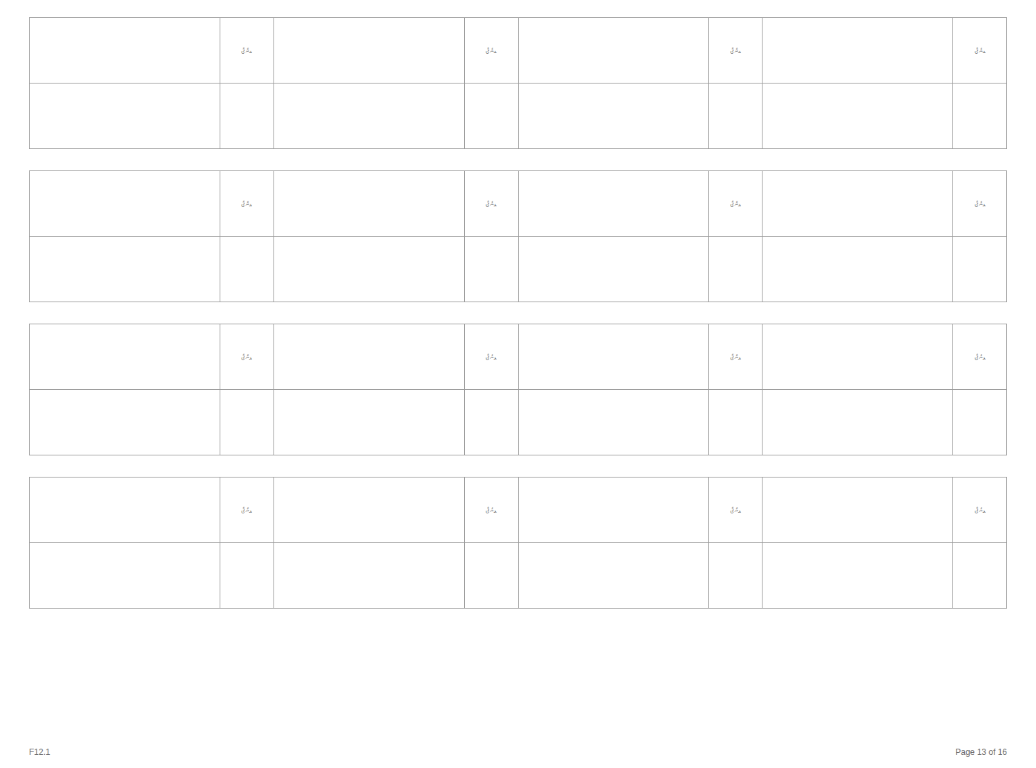| ﯩﯭﯹ | | ﯩﯭﯹ | | ﯩﯭﯹ | | ﯩﯭﯹ | |
| ﯩﯭﯹ | | ﯩﯭﯹ | | ﯩﯭﯹ | | ﯩﯭﯹ | |
| ﯩﯭﯹ | | ﯩﯭﯹ | | ﯩﯭﯹ | | ﯩﯭﯹ | |
| ﯩﯭﯹ | | ﯩﯭﯹ | | ﯩﯭﯹ | | ﯩﯭﯹ | |
Page 13 of 16 F12.1